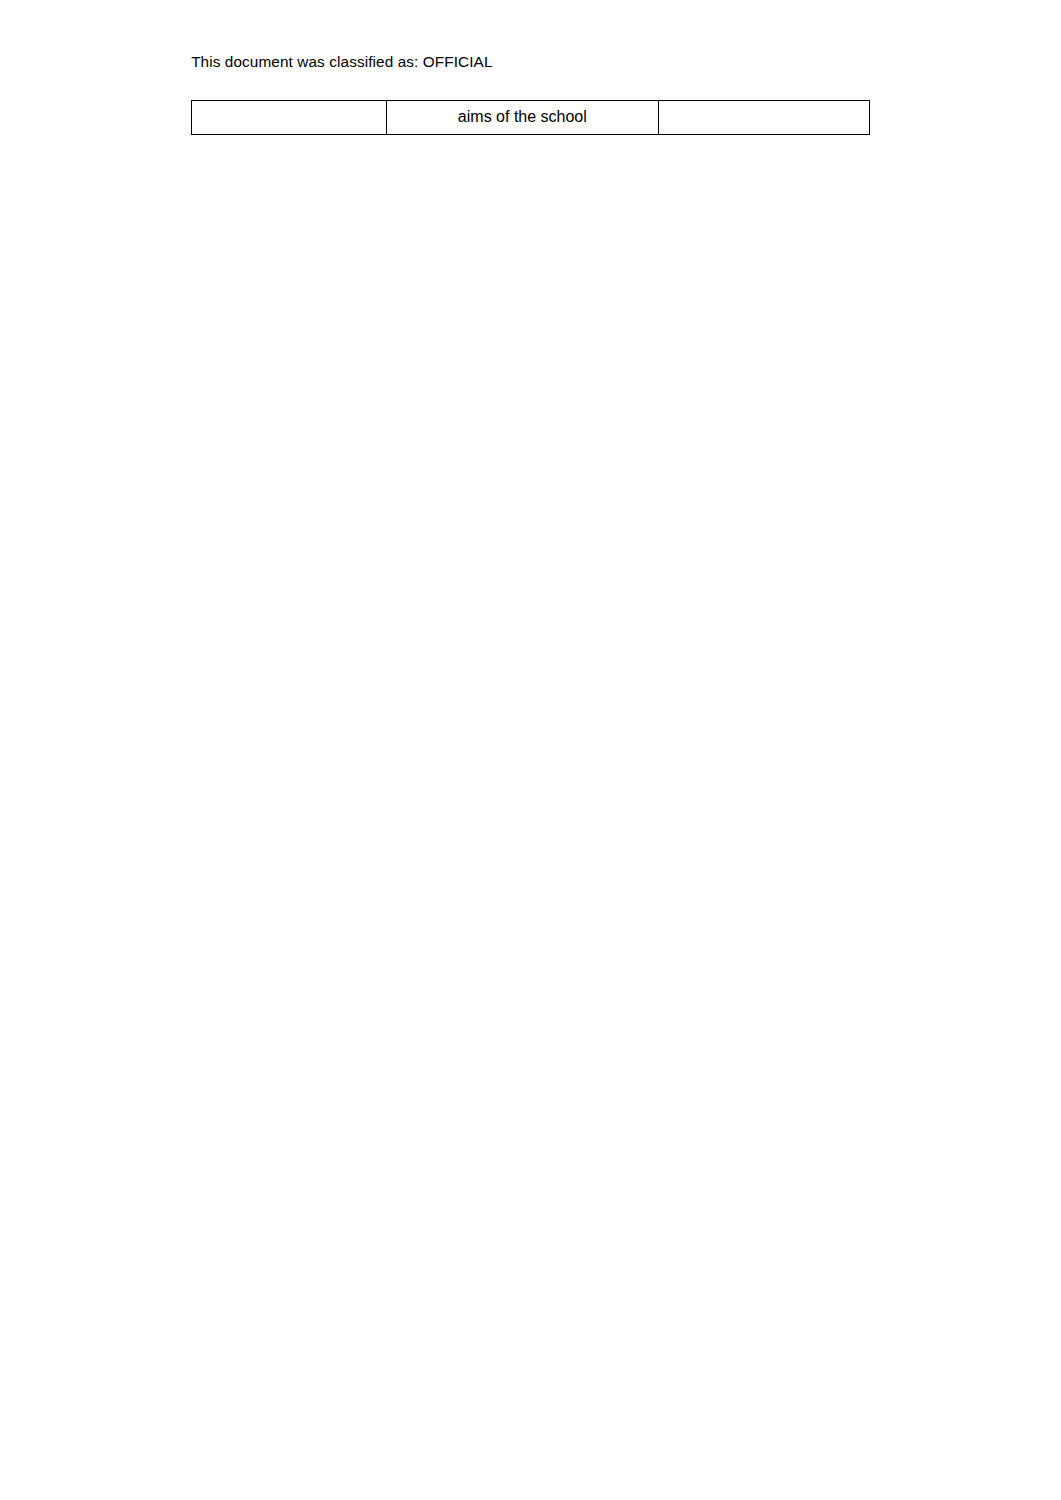This document was classified as: OFFICIAL
| | aims of the school | |